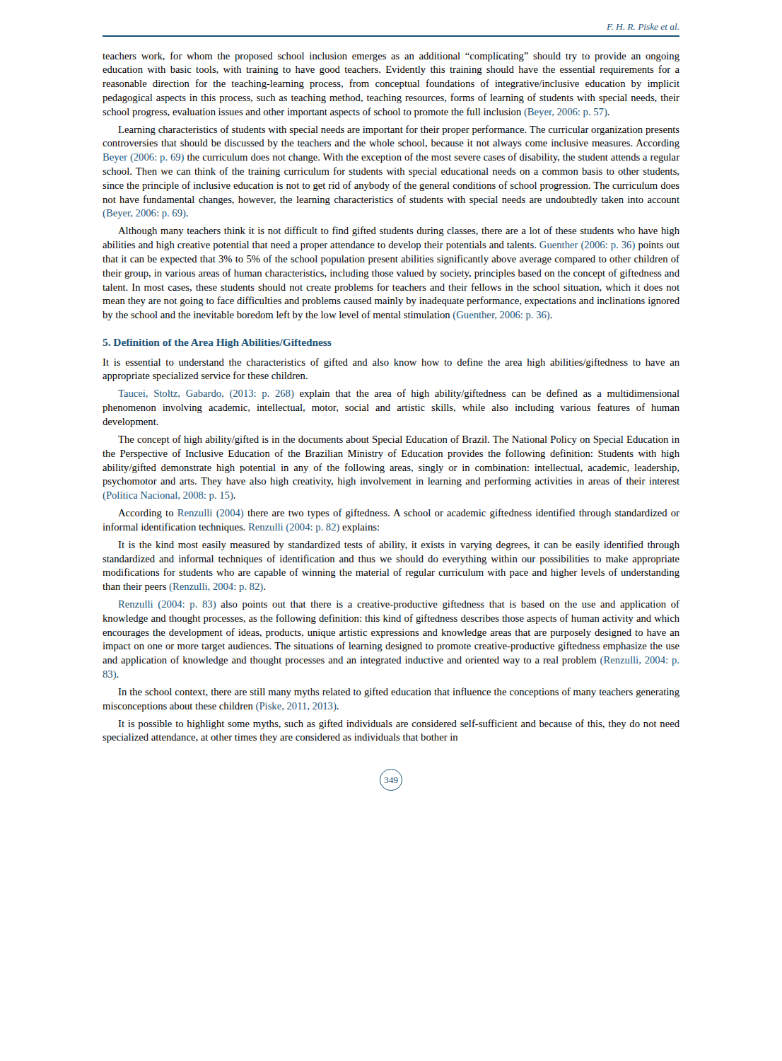F. H. R. Piske et al.
teachers work, for whom the proposed school inclusion emerges as an additional “complicating” should try to provide an ongoing education with basic tools, with training to have good teachers. Evidently this training should have the essential requirements for a reasonable direction for the teaching-learning process, from conceptual foundations of integrative/inclusive education by implicit pedagogical aspects in this process, such as teaching method, teaching resources, forms of learning of students with special needs, their school progress, evaluation issues and other important aspects of school to promote the full inclusion (Beyer, 2006: p. 57).
Learning characteristics of students with special needs are important for their proper performance. The curricular organization presents controversies that should be discussed by the teachers and the whole school, because it not always come inclusive measures. According Beyer (2006: p. 69) the curriculum does not change. With the exception of the most severe cases of disability, the student attends a regular school. Then we can think of the training curriculum for students with special educational needs on a common basis to other students, since the principle of inclusive education is not to get rid of anybody of the general conditions of school progression. The curriculum does not have fundamental changes, however, the learning characteristics of students with special needs are undoubtedly taken into account (Beyer, 2006: p. 69).
Although many teachers think it is not difficult to find gifted students during classes, there are a lot of these students who have high abilities and high creative potential that need a proper attendance to develop their potentials and talents. Guenther (2006: p. 36) points out that it can be expected that 3% to 5% of the school population present abilities significantly above average compared to other children of their group, in various areas of human characteristics, including those valued by society, principles based on the concept of giftedness and talent. In most cases, these students should not create problems for teachers and their fellows in the school situation, which it does not mean they are not going to face difficulties and problems caused mainly by inadequate performance, expectations and inclinations ignored by the school and the inevitable boredom left by the low level of mental stimulation (Guenther, 2006: p. 36).
5. Definition of the Area High Abilities/Giftedness
It is essential to understand the characteristics of gifted and also know how to define the area high abilities/giftedness to have an appropriate specialized service for these children.
Taucei, Stoltz, Gabardo, (2013: p. 268) explain that the area of high ability/giftedness can be defined as a multidimensional phenomenon involving academic, intellectual, motor, social and artistic skills, while also including various features of human development.
The concept of high ability/gifted is in the documents about Special Education of Brazil. The National Policy on Special Education in the Perspective of Inclusive Education of the Brazilian Ministry of Education provides the following definition: Students with high ability/gifted demonstrate high potential in any of the following areas, singly or in combination: intellectual, academic, leadership, psychomotor and arts. They have also high creativity, high involvement in learning and performing activities in areas of their interest (Política Nacional, 2008: p. 15).
According to Renzulli (2004) there are two types of giftedness. A school or academic giftedness identified through standardized or informal identification techniques. Renzulli (2004: p. 82) explains:
It is the kind most easily measured by standardized tests of ability, it exists in varying degrees, it can be easily identified through standardized and informal techniques of identification and thus we should do everything within our possibilities to make appropriate modifications for students who are capable of winning the material of regular curriculum with pace and higher levels of understanding than their peers (Renzulli, 2004: p. 82).
Renzulli (2004: p. 83) also points out that there is a creative-productive giftedness that is based on the use and application of knowledge and thought processes, as the following definition: this kind of giftedness describes those aspects of human activity and which encourages the development of ideas, products, unique artistic expressions and knowledge areas that are purposely designed to have an impact on one or more target audiences. The situations of learning designed to promote creative-productive giftedness emphasize the use and application of knowledge and thought processes and an integrated inductive and oriented way to a real problem (Renzulli, 2004: p. 83).
In the school context, there are still many myths related to gifted education that influence the conceptions of many teachers generating misconceptions about these children (Piske, 2011, 2013).
It is possible to highlight some myths, such as gifted individuals are considered self-sufficient and because of this, they do not need specialized attendance, at other times they are considered as individuals that bother in
349